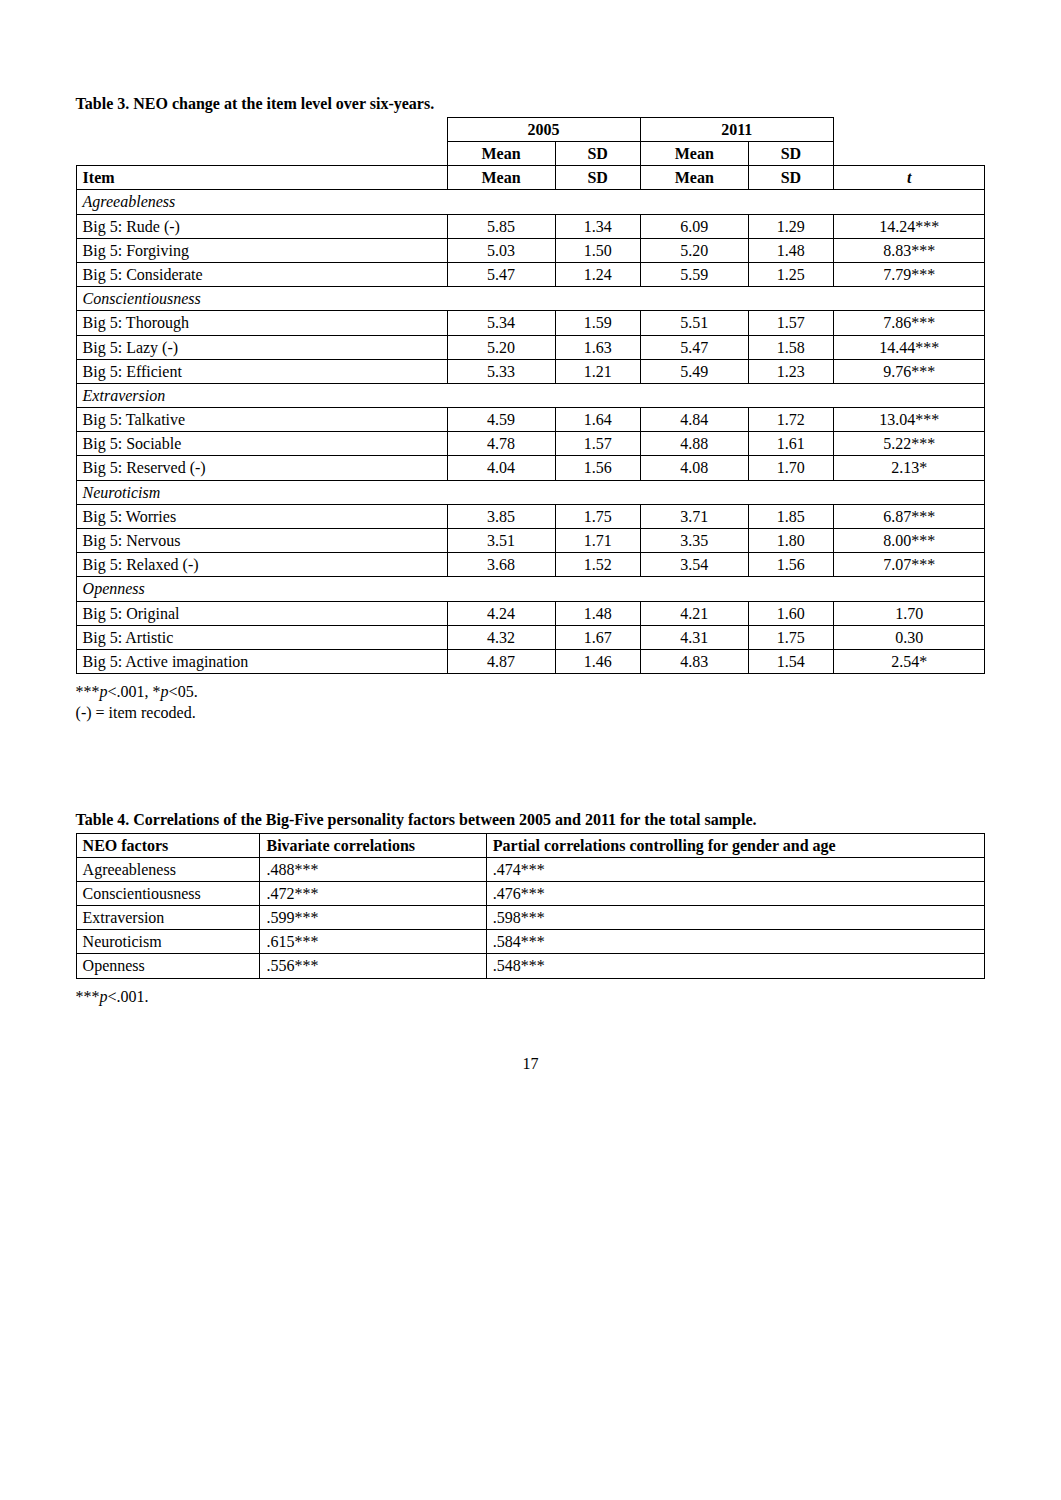Table 3. NEO change at the item level over six-years.
| | 2005 | 2011 | |
| --- | --- | --- | --- |
| Mean | SD | Mean | SD |
| Item | Mean | SD | Mean | SD | t |
| Agreeableness |
| Big 5: Rude (-) | 5.85 | 1.34 | 6.09 | 1.29 | 14.24*** |
| Big 5: Forgiving | 5.03 | 1.50 | 5.20 | 1.48 | 8.83*** |
| Big 5: Considerate | 5.47 | 1.24 | 5.59 | 1.25 | 7.79*** |
| Conscientiousness |
| Big 5: Thorough | 5.34 | 1.59 | 5.51 | 1.57 | 7.86*** |
| Big 5: Lazy (-) | 5.20 | 1.63 | 5.47 | 1.58 | 14.44*** |
| Big 5: Efficient | 5.33 | 1.21 | 5.49 | 1.23 | 9.76*** |
| Extraversion |
| Big 5: Talkative | 4.59 | 1.64 | 4.84 | 1.72 | 13.04*** |
| Big 5: Sociable | 4.78 | 1.57 | 4.88 | 1.61 | 5.22*** |
| Big 5: Reserved (-) | 4.04 | 1.56 | 4.08 | 1.70 | 2.13* |
| Neuroticism |
| Big 5: Worries | 3.85 | 1.75 | 3.71 | 1.85 | 6.87*** |
| Big 5: Nervous | 3.51 | 1.71 | 3.35 | 1.80 | 8.00*** |
| Big 5: Relaxed (-) | 3.68 | 1.52 | 3.54 | 1.56 | 7.07*** |
| Openness |
| Big 5: Original | 4.24 | 1.48 | 4.21 | 1.60 | 1.70 |
| Big 5: Artistic | 4.32 | 1.67 | 4.31 | 1.75 | 0.30 |
| Big 5: Active imagination | 4.87 | 1.46 | 4.83 | 1.54 | 2.54* |
***p<.001, *p<05.
(-) = item recoded.
Table 4. Correlations of the Big-Five personality factors between 2005 and 2011 for the total sample.
| NEO factors | Bivariate correlations | Partial correlations controlling for gender and age |
| --- | --- | --- |
| Agreeableness | .488*** | .474*** |
| Conscientiousness | .472*** | .476*** |
| Extraversion | .599*** | .598*** |
| Neuroticism | .615*** | .584*** |
| Openness | .556*** | .548*** |
***p<.001.
17